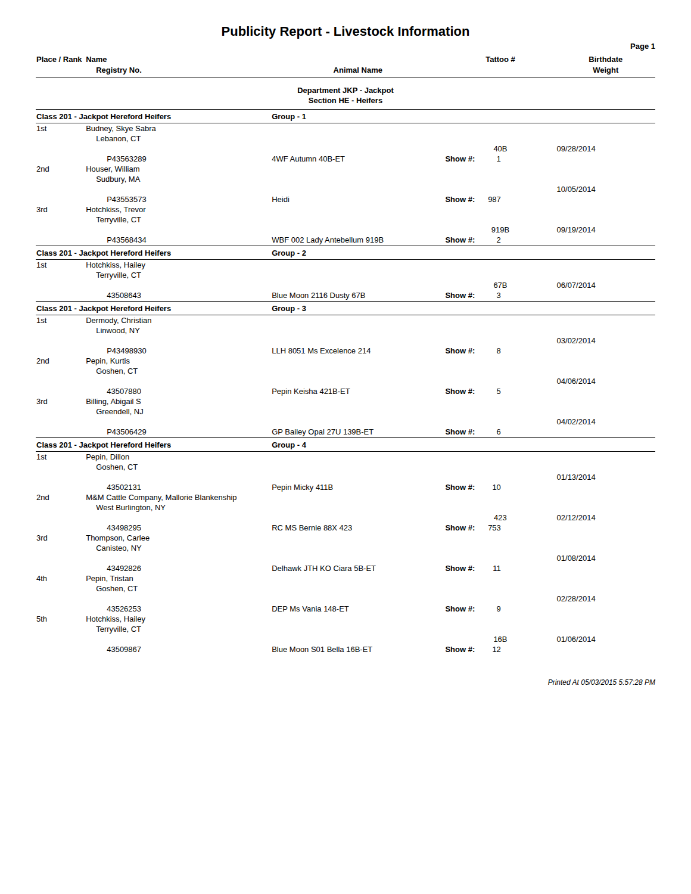Publicity Report - Livestock Information
Page 1
| Place / Rank | Name | | Tattoo # | Birthdate |
| | Registry No. | Animal Name | | Weight |
| Department JKP - Jackpot |
| Section HE - Heifers |
| Class 201 - Jackpot Hereford Heifers | Group - 1 |
| 1st | Budney, Skye Sabra | | | |
| | Lebanon, CT | | | |
| | | | 40B | 09/28/2014 |
| | P43563289 | 4WF Autumn 40B-ET | Show #: 1 | |
| 2nd | Houser, William | | | |
| | Sudbury, MA | | | |
| | | | | 10/05/2014 |
| | P43553573 | Heidi | Show #: 987 | |
| 3rd | Hotchkiss, Trevor | | | |
| | Terryville, CT | | | |
| | | | 919B | 09/19/2014 |
| | P43568434 | WBF 002 Lady Antebellum 919B | Show #: 2 | |
| Class 201 - Jackpot Hereford Heifers | Group - 2 |
| 1st | Hotchkiss, Hailey | | | |
| | Terryville, CT | | | |
| | | | 67B | 06/07/2014 |
| | 43508643 | Blue Moon 2116 Dusty 67B | Show #: 3 | |
| Class 201 - Jackpot Hereford Heifers | Group - 3 |
| 1st | Dermody, Christian | | | |
| | Linwood, NY | | | |
| | | | | 03/02/2014 |
| | P43498930 | LLH 8051 Ms Excelence 214 | Show #: 8 | |
| 2nd | Pepin, Kurtis | | | |
| | Goshen, CT | | | |
| | | | | 04/06/2014 |
| | 43507880 | Pepin Keisha 421B-ET | Show #: 5 | |
| 3rd | Billing, Abigail S | | | |
| | Greendell, NJ | | | |
| | | | | 04/02/2014 |
| | P43506429 | GP Bailey Opal 27U 139B-ET | Show #: 6 | |
| Class 201 - Jackpot Hereford Heifers | Group - 4 |
| 1st | Pepin, Dillon | | | |
| | Goshen, CT | | | |
| | | | | 01/13/2014 |
| | 43502131 | Pepin Micky 411B | Show #: 10 | |
| 2nd | M&M Cattle Company, Mallorie Blankenship | | |
| | West Burlington, NY | | | |
| | | | 423 | 02/12/2014 |
| | 43498295 | RC MS Bernie 88X 423 | Show #: 753 | |
| 3rd | Thompson, Carlee | | | |
| | Canisteo, NY | | | |
| | | | | 01/08/2014 |
| | 43492826 | Delhawk JTH KO Ciara 5B-ET | Show #: 11 | |
| 4th | Pepin, Tristan | | | |
| | Goshen, CT | | | |
| | | | | 02/28/2014 |
| | 43526253 | DEP Ms Vania 148-ET | Show #: 9 | |
| 5th | Hotchkiss, Hailey | | | |
| | Terryville, CT | | | |
| | | | 16B | 01/06/2014 |
| | 43509867 | Blue Moon S01 Bella 16B-ET | Show #: 12 | |
Printed At 05/03/2015 5:57:28 PM